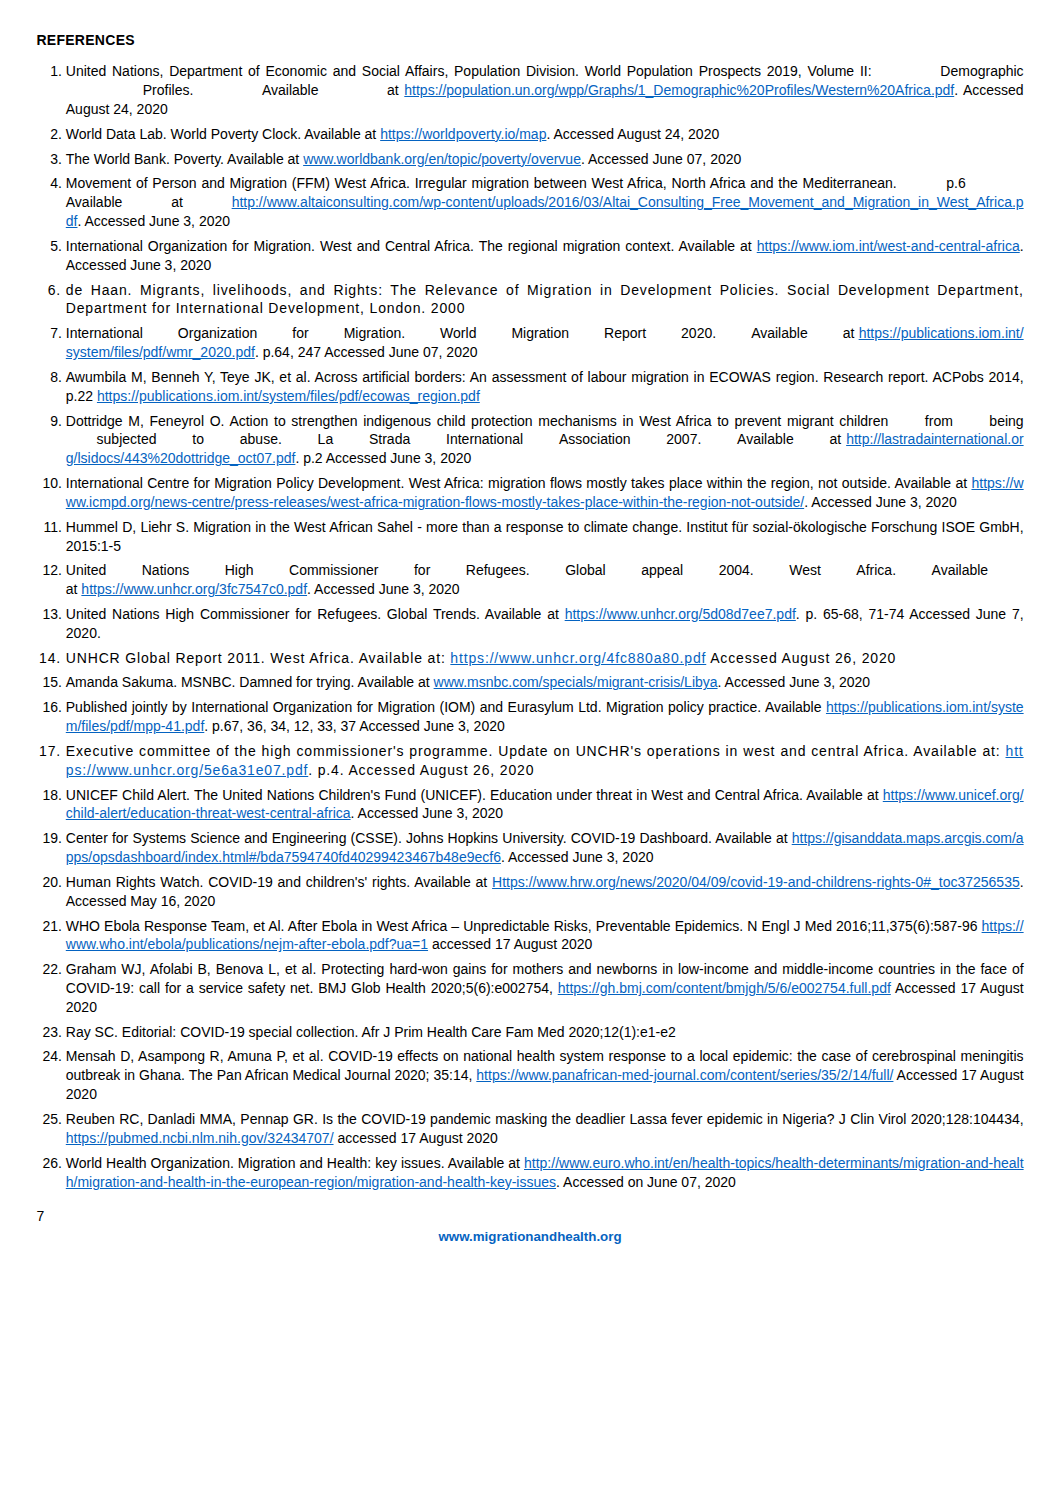REFERENCES
United Nations, Department of Economic and Social Affairs, Population Division. World Population Prospects 2019, Volume II: Demographic Profiles. Available at https://population.un.org/wpp/Graphs/1_Demographic%20Profiles/Western%20Africa.pdf. Accessed August 24, 2020
World Data Lab. World Poverty Clock. Available at https://worldpoverty.io/map. Accessed August 24, 2020
The World Bank. Poverty. Available at www.worldbank.org/en/topic/poverty/overvue. Accessed June 07, 2020
Movement of Person and Migration (FFM) West Africa. Irregular migration between West Africa, North Africa and the Mediterranean. p.6 Available at http://www.altaiconsulting.com/wp-content/uploads/2016/03/Altai_Consulting_Free_Movement_and_Migration_in_West_Africa.pdf. Accessed June 3, 2020
International Organization for Migration. West and Central Africa. The regional migration context. Available at https://www.iom.int/west-and-central-africa. Accessed June 3, 2020
de Haan. Migrants, livelihoods, and Rights: The Relevance of Migration in Development Policies. Social Development Department, Department for International Development, London. 2000
International Organization for Migration. World Migration Report 2020. Available at https://publications.iom.int/system/files/pdf/wmr_2020.pdf. p.64, 247 Accessed June 07, 2020
Awumbila M, Benneh Y, Teye JK, et al. Across artificial borders: An assessment of labour migration in ECOWAS region. Research report. ACPobs 2014, p.22 https://publications.iom.int/system/files/pdf/ecowas_region.pdf
Dottridge M, Feneyrol O. Action to strengthen indigenous child protection mechanisms in West Africa to prevent migrant children from being subjected to abuse. La Strada International Association 2007. Available at http://lastradainternational.org/lsidocs/443%20dottridge_oct07.pdf. p.2 Accessed June 3, 2020
International Centre for Migration Policy Development. West Africa: migration flows mostly takes place within the region, not outside. Available at https://www.icmpd.org/news-centre/press-releases/west-africa-migration-flows-mostly-takes-place-within-the-region-not-outside/. Accessed June 3, 2020
Hummel D, Liehr S. Migration in the West African Sahel - more than a response to climate change. Institut für sozial-ökologische Forschung ISOE GmbH, 2015:1-5
United Nations High Commissioner for Refugees. Global appeal 2004. West Africa. Available at https://www.unhcr.org/3fc7547c0.pdf. Accessed June 3, 2020
United Nations High Commissioner for Refugees. Global Trends. Available at https://www.unhcr.org/5d08d7ee7.pdf. p. 65-68, 71-74 Accessed June 7, 2020.
UNHCR Global Report 2011. West Africa. Available at: https://www.unhcr.org/4fc880a80.pdf Accessed August 26, 2020
Amanda Sakuma. MSNBC. Damned for trying. Available at www.msnbc.com/specials/migrant-crisis/Libya. Accessed June 3, 2020
Published jointly by International Organization for Migration (IOM) and Eurasylum Ltd. Migration policy practice. Available https://publications.iom.int/system/files/pdf/mpp-41.pdf. p.67, 36, 34, 12, 33, 37 Accessed June 3, 2020
Executive committee of the high commissioner's programme. Update on UNCHR's operations in west and central Africa. Available at: https://www.unhcr.org/5e6a31e07.pdf. p.4. Accessed August 26, 2020
UNICEF Child Alert. The United Nations Children's Fund (UNICEF). Education under threat in West and Central Africa. Available at https://www.unicef.org/child-alert/education-threat-west-central-africa. Accessed June 3, 2020
Center for Systems Science and Engineering (CSSE). Johns Hopkins University. COVID-19 Dashboard. Available at https://gisanddata.maps.arcgis.com/apps/opsdashboard/index.html#/bda7594740fd40299423467b48e9ecf6. Accessed June 3, 2020
Human Rights Watch. COVID-19 and children's' rights. Available at Https://www.hrw.org/news/2020/04/09/covid-19-and-childrens-rights-0#_toc37256535. Accessed May 16, 2020
WHO Ebola Response Team, et Al. After Ebola in West Africa – Unpredictable Risks, Preventable Epidemics. N Engl J Med 2016;11,375(6):587-96 https://www.who.int/ebola/publications/nejm-after-ebola.pdf?ua=1 accessed 17 August 2020
Graham WJ, Afolabi B, Benova L, et al. Protecting hard-won gains for mothers and newborns in low-income and middle-income countries in the face of COVID-19: call for a service safety net. BMJ Glob Health 2020;5(6):e002754, https://gh.bmj.com/content/bmjgh/5/6/e002754.full.pdf Accessed 17 August 2020
Ray SC. Editorial: COVID-19 special collection. Afr J Prim Health Care Fam Med 2020;12(1):e1-e2
Mensah D, Asampong R, Amuna P, et al. COVID-19 effects on national health system response to a local epidemic: the case of cerebrospinal meningitis outbreak in Ghana. The Pan African Medical Journal 2020; 35:14, https://www.panafrican-med-journal.com/content/series/35/2/14/full/ Accessed 17 August 2020
Reuben RC, Danladi MMA, Pennap GR. Is the COVID-19 pandemic masking the deadlier Lassa fever epidemic in Nigeria? J Clin Virol 2020;128:104434, https://pubmed.ncbi.nlm.nih.gov/32434707/ accessed 17 August 2020
World Health Organization. Migration and Health: key issues. Available at http://www.euro.who.int/en/health-topics/health-determinants/migration-and-health/migration-and-health-in-the-european-region/migration-and-health-key-issues. Accessed on June 07, 2020
7
www.migrationandhealth.org